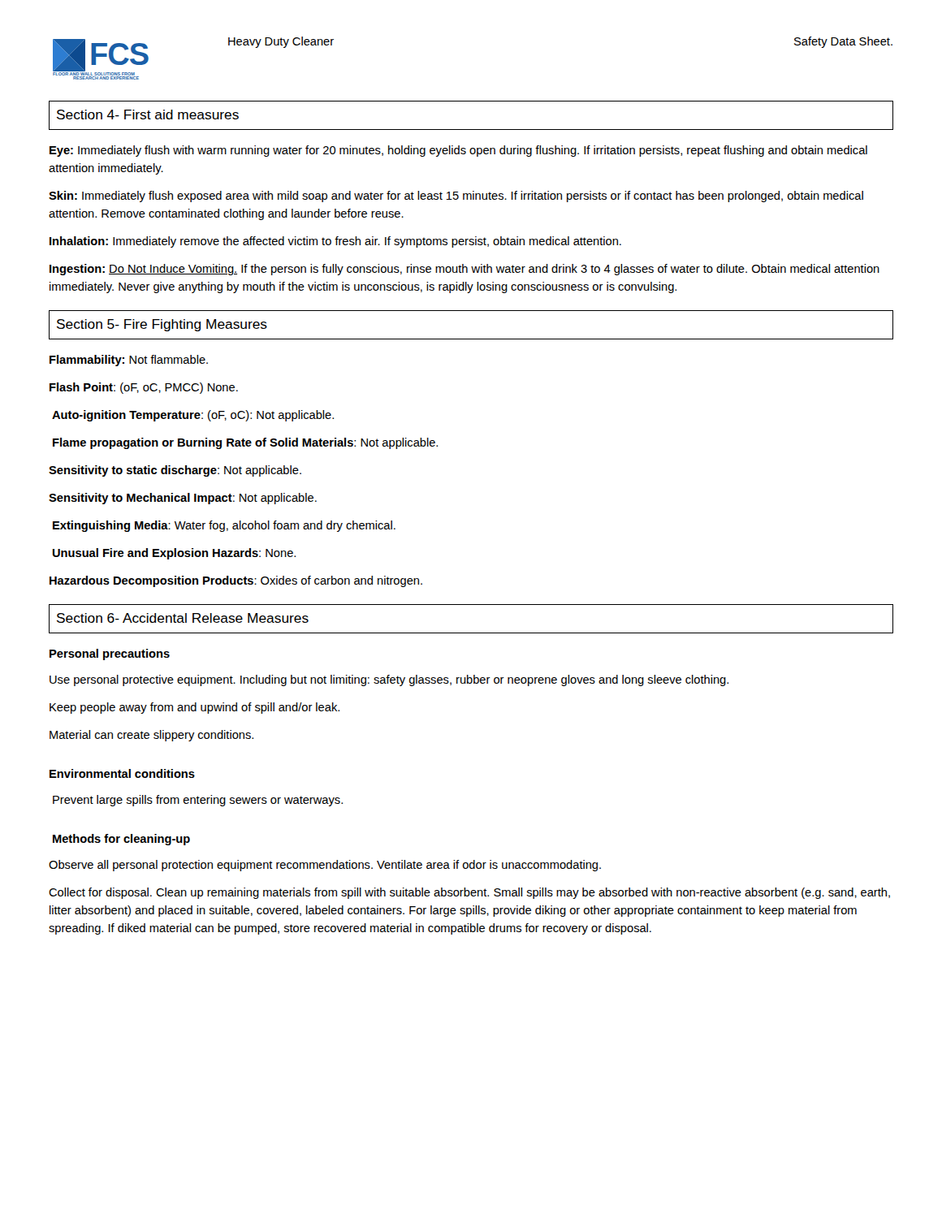FCS FLOOR AND WALL SOLUTIONS FROM RESEARCH AND EXPERIENCE
Heavy Duty Cleaner Safety Data Sheet.
Section 4- First aid measures
Eye: Immediately flush with warm running water for 20 minutes, holding eyelids open during flushing. If irritation persists, repeat flushing and obtain medical attention immediately.
Skin: Immediately flush exposed area with mild soap and water for at least 15 minutes. If irritation persists or if contact has been prolonged, obtain medical attention. Remove contaminated clothing and launder before reuse.
Inhalation: Immediately remove the affected victim to fresh air. If symptoms persist, obtain medical attention.
Ingestion: Do Not Induce Vomiting. If the person is fully conscious, rinse mouth with water and drink 3 to 4 glasses of water to dilute. Obtain medical attention immediately. Never give anything by mouth if the victim is unconscious, is rapidly losing consciousness or is convulsing.
Section 5- Fire Fighting Measures
Flammability: Not flammable.
Flash Point: (oF, oC, PMCC) None.
Auto-ignition Temperature: (oF, oC): Not applicable.
Flame propagation or Burning Rate of Solid Materials: Not applicable.
Sensitivity to static discharge: Not applicable.
Sensitivity to Mechanical Impact: Not applicable.
Extinguishing Media: Water fog, alcohol foam and dry chemical.
Unusual Fire and Explosion Hazards: None.
Hazardous Decomposition Products: Oxides of carbon and nitrogen.
Section 6- Accidental Release Measures
Personal precautions
Use personal protective equipment. Including but not limiting: safety glasses, rubber or neoprene gloves and long sleeve clothing.
Keep people away from and upwind of spill and/or leak.
Material can create slippery conditions.
Environmental conditions
Prevent large spills from entering sewers or waterways.
Methods for cleaning-up
Observe all personal protection equipment recommendations. Ventilate area if odor is unaccommodating.
Collect for disposal. Clean up remaining materials from spill with suitable absorbent. Small spills may be absorbed with non-reactive absorbent (e.g. sand, earth, litter absorbent) and placed in suitable, covered, labeled containers. For large spills, provide diking or other appropriate containment to keep material from spreading. If diked material can be pumped, store recovered material in compatible drums for recovery or disposal.